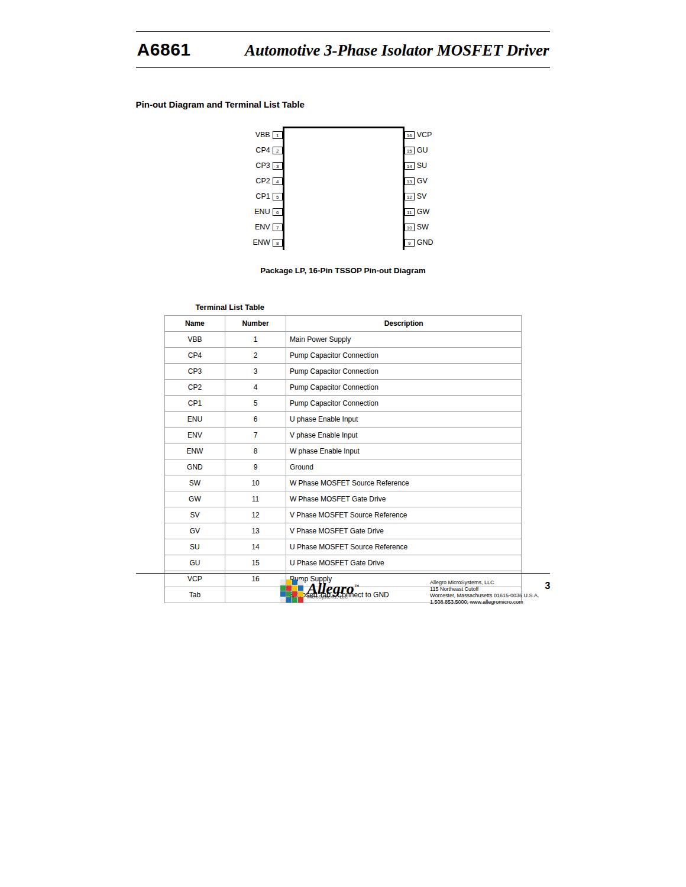A6861
Automotive 3-Phase Isolator MOSFET Driver
Pin-out Diagram and Terminal List Table
| VBB | 1 | | 16 | VCP |
| CP4 | 2 | 15 | GU |
| CP3 | 3 | 14 | SU |
| CP2 | 4 | 13 | GV |
| CP1 | 5 | 12 | SV |
| ENU | 6 | 11 | GW |
| ENV | 7 | 10 | SW |
| ENW | 8 | 9 | GND |
Package LP, 16-Pin TSSOP Pin-out Diagram
Terminal List Table
| Name | Number | Description |
| --- | --- | --- |
| VBB | 1 | Main Power Supply |
| CP4 | 2 | Pump Capacitor Connection |
| CP3 | 3 | Pump Capacitor Connection |
| CP2 | 4 | Pump Capacitor Connection |
| CP1 | 5 | Pump Capacitor Connection |
| ENU | 6 | U phase Enable Input |
| ENV | 7 | V phase Enable Input |
| ENW | 8 | W phase Enable Input |
| GND | 9 | Ground |
| SW | 10 | W Phase MOSFET Source Reference |
| GW | 11 | W Phase MOSFET Gate Drive |
| SV | 12 | V Phase MOSFET Source Reference |
| GV | 13 | V Phase MOSFET Gate Drive |
| SU | 14 | U Phase MOSFET Source Reference |
| GU | 15 | U Phase MOSFET Gate Drive |
| VCP | 16 | Pump Supply |
| Tab | | Exposed Tab - Connect to GND |
Allegro™
MicroSystems, LLC
Allegro MicroSystems, LLC
115 Northeast Cutoff
Worcester, Massachusetts 01615-0036 U.S.A.
1.508.853.5000; www.allegromicro.com
3